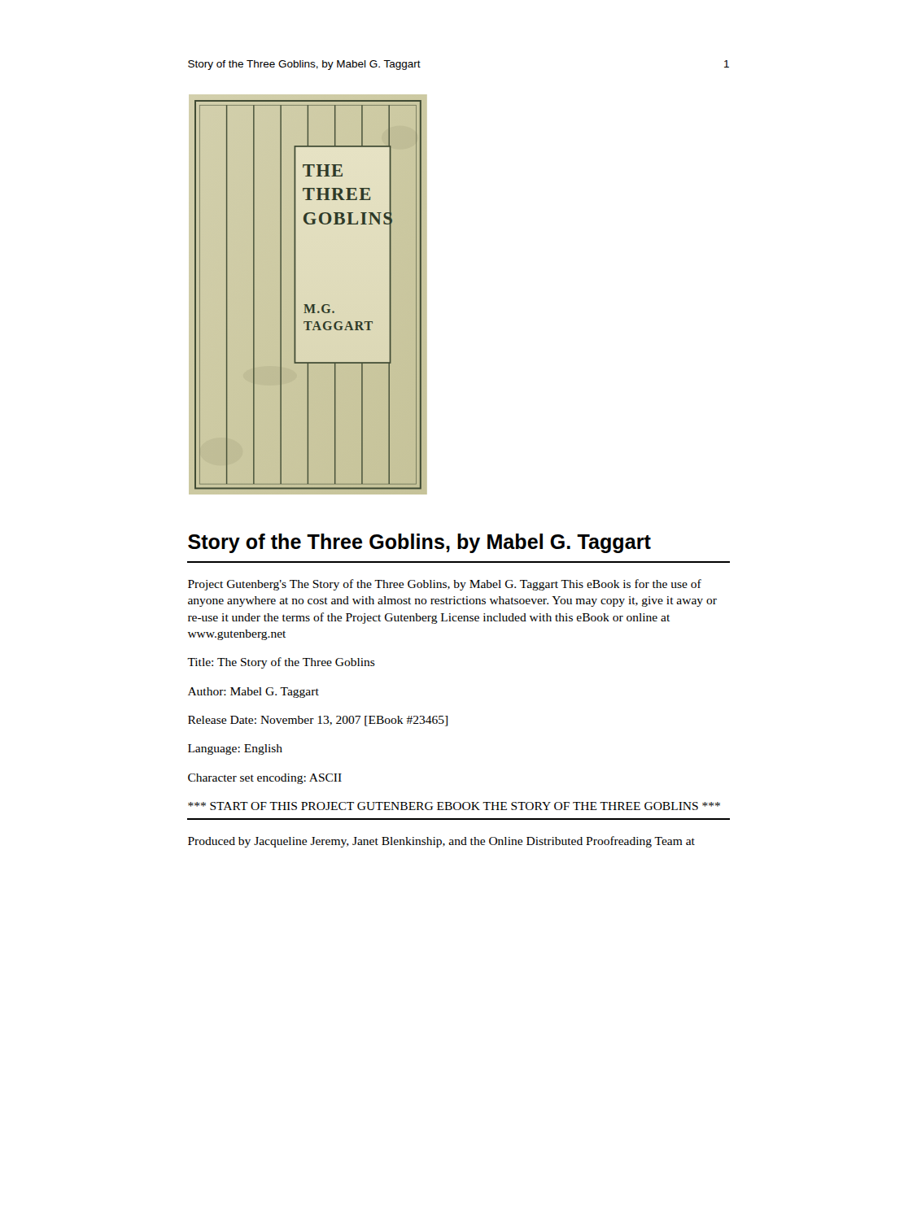Story of the Three Goblins, by Mabel G. Taggart 1
THE THREE GOBLINS M.G. TAGGART
Story of the Three Goblins, by Mabel G. Taggart
Project Gutenberg's The Story of the Three Goblins, by Mabel G. Taggart This eBook is for the use of anyone anywhere at no cost and with almost no restrictions whatsoever. You may copy it, give it away or re-use it under the terms of the Project Gutenberg License included with this eBook or online at www.gutenberg.net
Title: The Story of the Three Goblins
Author: Mabel G. Taggart
Release Date: November 13, 2007 [EBook #23465]
Language: English
Character set encoding: ASCII
*** START OF THIS PROJECT GUTENBERG EBOOK THE STORY OF THE THREE GOBLINS ***
Produced by Jacqueline Jeremy, Janet Blenkinship, and the Online Distributed Proofreading Team at